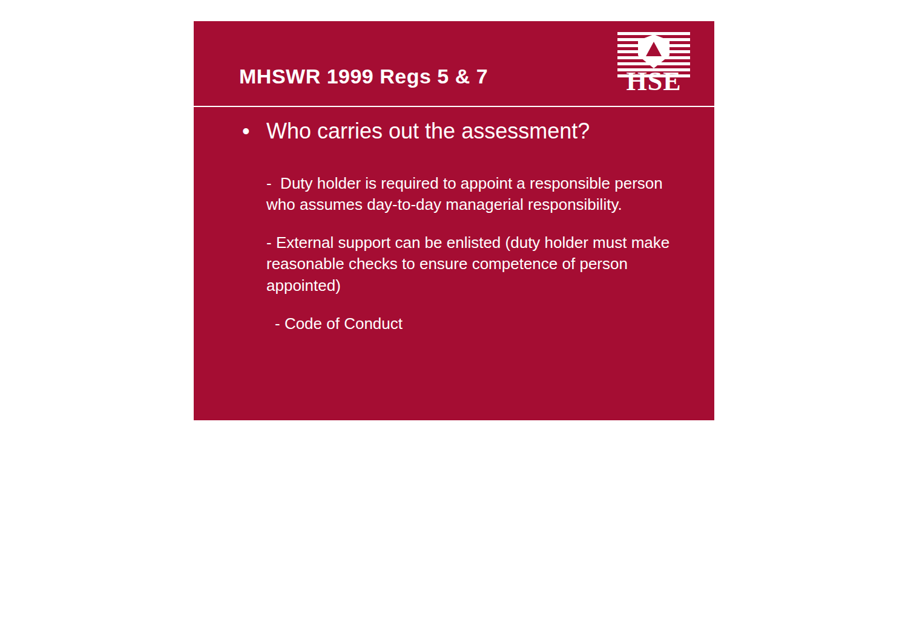MHSWR 1999 Regs 5 & 7
HSE
Who carries out the assessment?
- Duty holder is required to appoint a responsible person who assumes day-to-day managerial responsibility.
- External support can be enlisted (duty holder must make reasonable checks to ensure competence of person appointed)
- Code of Conduct